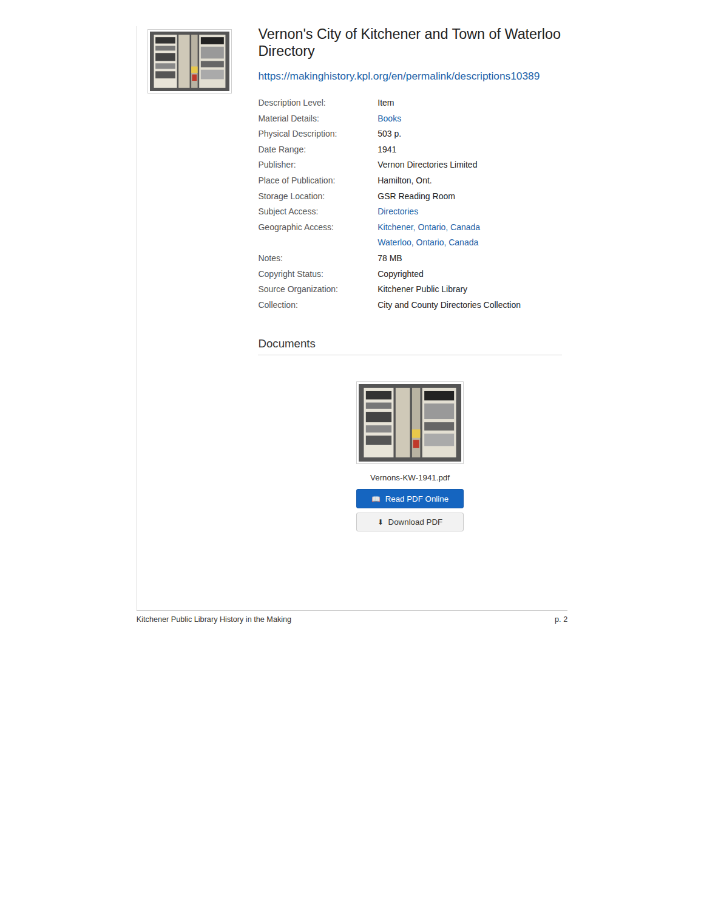Vernon's City of Kitchener and Town of Waterloo Directory
https://makinghistory.kpl.org/en/permalink/descriptions10389
| Description Level: | Item |
| Material Details: | Books |
| Physical Description: | 503 p. |
| Date Range: | 1941 |
| Publisher: | Vernon Directories Limited |
| Place of Publication: | Hamilton, Ont. |
| Storage Location: | GSR Reading Room |
| Subject Access: | Directories |
| Geographic Access: | Kitchener, Ontario, Canada |
| | Waterloo, Ontario, Canada |
| Notes: | 78 MB |
| Copyright Status: | Copyrighted |
| Source Organization: | Kitchener Public Library |
| Collection: | City and County Directories Collection |
Documents
Vernons-KW-1941.pdf
📖 Read PDF Online ⬇ Download PDF
Kitchener Public Library History in the Making
p. 2